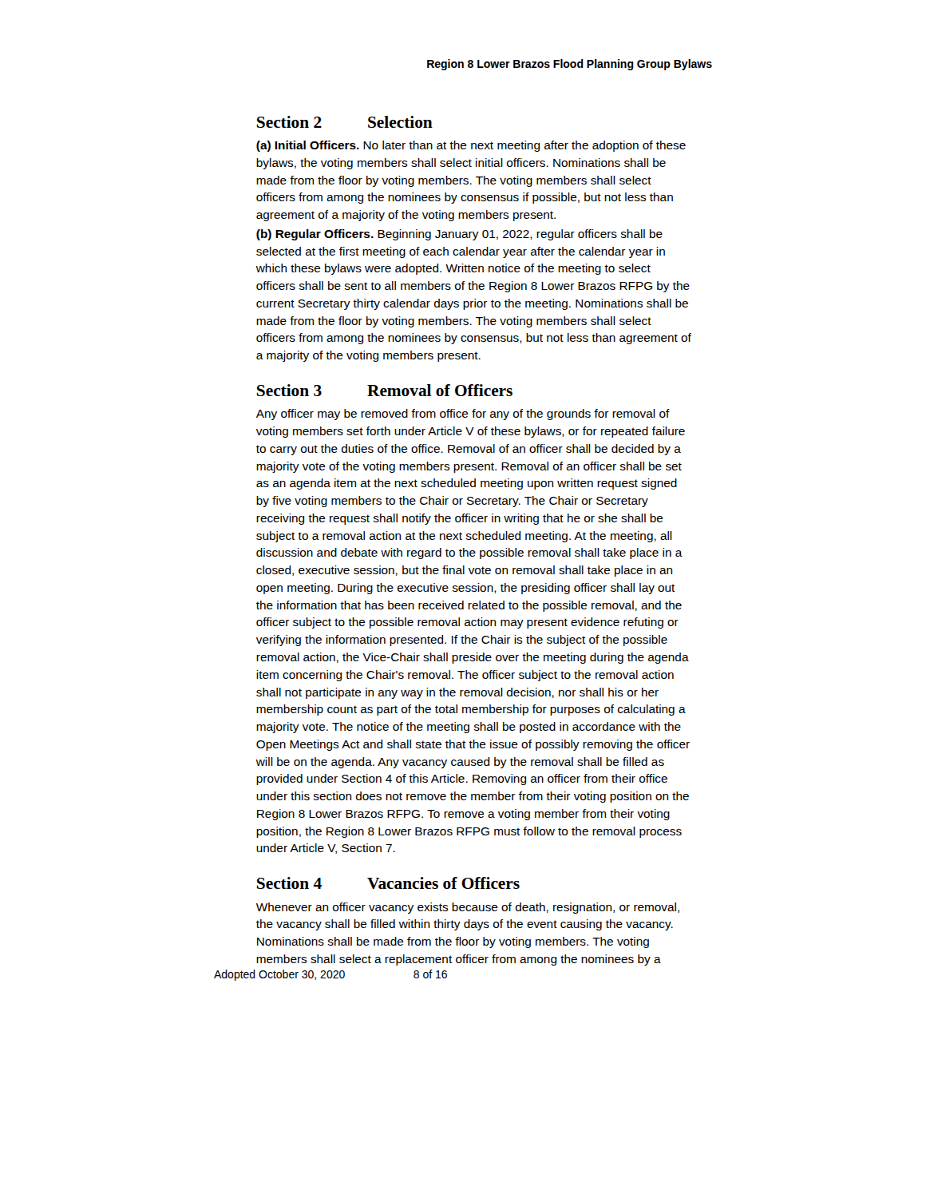Region 8 Lower Brazos Flood Planning Group Bylaws
Section 2 Selection
(a) Initial Officers. No later than at the next meeting after the adoption of these bylaws, the voting members shall select initial officers. Nominations shall be made from the floor by voting members. The voting members shall select officers from among the nominees by consensus if possible, but not less than agreement of a majority of the voting members present.
(b) Regular Officers. Beginning January 01, 2022, regular officers shall be selected at the first meeting of each calendar year after the calendar year in which these bylaws were adopted. Written notice of the meeting to select officers shall be sent to all members of the Region 8 Lower Brazos RFPG by the current Secretary thirty calendar days prior to the meeting. Nominations shall be made from the floor by voting members. The voting members shall select officers from among the nominees by consensus, but not less than agreement of a majority of the voting members present.
Section 3 Removal of Officers
Any officer may be removed from office for any of the grounds for removal of voting members set forth under Article V of these bylaws, or for repeated failure to carry out the duties of the office. Removal of an officer shall be decided by a majority vote of the voting members present. Removal of an officer shall be set as an agenda item at the next scheduled meeting upon written request signed by five voting members to the Chair or Secretary. The Chair or Secretary receiving the request shall notify the officer in writing that he or she shall be subject to a removal action at the next scheduled meeting. At the meeting, all discussion and debate with regard to the possible removal shall take place in a closed, executive session, but the final vote on removal shall take place in an open meeting. During the executive session, the presiding officer shall lay out the information that has been received related to the possible removal, and the officer subject to the possible removal action may present evidence refuting or verifying the information presented. If the Chair is the subject of the possible removal action, the Vice-Chair shall preside over the meeting during the agenda item concerning the Chair's removal. The officer subject to the removal action shall not participate in any way in the removal decision, nor shall his or her membership count as part of the total membership for purposes of calculating a majority vote. The notice of the meeting shall be posted in accordance with the Open Meetings Act and shall state that the issue of possibly removing the officer will be on the agenda. Any vacancy caused by the removal shall be filled as provided under Section 4 of this Article. Removing an officer from their office under this section does not remove the member from their voting position on the Region 8 Lower Brazos RFPG. To remove a voting member from their voting position, the Region 8 Lower Brazos RFPG must follow to the removal process under Article V, Section 7.
Section 4 Vacancies of Officers
Whenever an officer vacancy exists because of death, resignation, or removal, the vacancy shall be filled within thirty days of the event causing the vacancy. Nominations shall be made from the floor by voting members. The voting members shall select a replacement officer from among the nominees by a
Adopted October 30, 2020 8 of 16